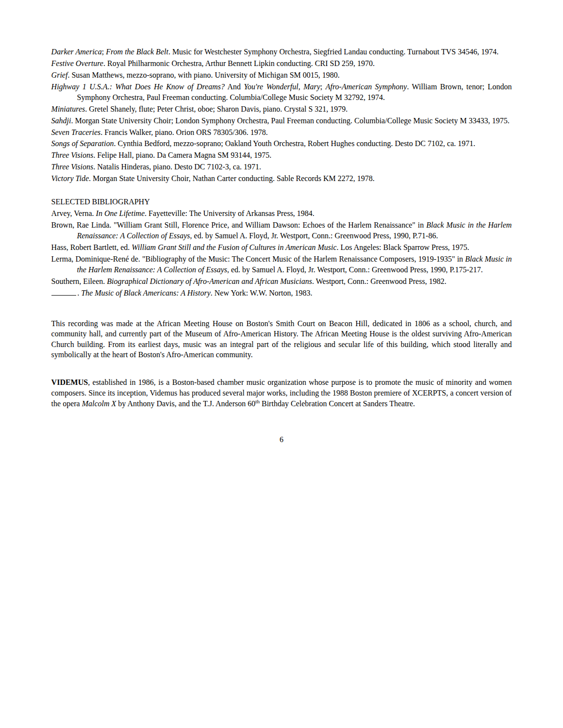Darker America; From the Black Belt. Music for Westchester Symphony Orchestra, Siegfried Landau conducting. Turnabout TVS 34546, 1974.
Festive Overture. Royal Philharmonic Orchestra, Arthur Bennett Lipkin conducting. CRI SD 259, 1970.
Grief. Susan Matthews, mezzo-soprano, with piano. University of Michigan SM 0015, 1980.
Highway 1 U.S.A.: What Does He Know of Dreams? And You're Wonderful, Mary; Afro-American Symphony. William Brown, tenor; London Symphony Orchestra, Paul Freeman conducting. Columbia/College Music Society M 32792, 1974.
Miniatures. Gretel Shanely, flute; Peter Christ, oboe; Sharon Davis, piano. Crystal S 321, 1979.
Sahdji. Morgan State University Choir; London Symphony Orchestra, Paul Freeman conducting. Columbia/College Music Society M 33433, 1975.
Seven Traceries. Francis Walker, piano. Orion ORS 78305/306. 1978.
Songs of Separation. Cynthia Bedford, mezzo-soprano; Oakland Youth Orchestra, Robert Hughes conducting. Desto DC 7102, ca. 1971.
Three Visions. Felipe Hall, piano. Da Camera Magna SM 93144, 1975.
Three Visions. Natalis Hinderas, piano. Desto DC 7102-3, ca. 1971.
Victory Tide. Morgan State University Choir, Nathan Carter conducting. Sable Records KM 2272, 1978.
SELECTED BIBLIOGRAPHY
Arvey, Verna. In One Lifetime. Fayetteville: The University of Arkansas Press, 1984.
Brown, Rae Linda. "William Grant Still, Florence Price, and William Dawson: Echoes of the Harlem Renaissance" in Black Music in the Harlem Renaissance: A Collection of Essays, ed. by Samuel A. Floyd, Jr. Westport, Conn.: Greenwood Press, 1990, P.71-86.
Hass, Robert Bartlett, ed. William Grant Still and the Fusion of Cultures in American Music. Los Angeles: Black Sparrow Press, 1975.
Lerma, Dominique-René de. "Bibliography of the Music: The Concert Music of the Harlem Renaissance Composers, 1919-1935" in Black Music in the Harlem Renaissance: A Collection of Essays, ed. by Samuel A. Floyd, Jr. Westport, Conn.: Greenwood Press, 1990, P.175-217.
Southern, Eileen. Biographical Dictionary of Afro-American and African Musicians. Westport, Conn.: Greenwood Press, 1982.
. The Music of Black Americans: A History. New York: W.W. Norton, 1983.
This recording was made at the African Meeting House on Boston's Smith Court on Beacon Hill, dedicated in 1806 as a school, church, and community hall, and currently part of the Museum of Afro-American History. The African Meeting House is the oldest surviving Afro-American Church building. From its earliest days, music was an integral part of the religious and secular life of this building, which stood literally and symbolically at the heart of Boston's Afro-American community.
VIDEMUS, established in 1986, is a Boston-based chamber music organization whose purpose is to promote the music of minority and women composers. Since its inception, Videmus has produced several major works, including the 1988 Boston premiere of XCERPTS, a concert version of the opera Malcolm X by Anthony Davis, and the T.J. Anderson 60th Birthday Celebration Concert at Sanders Theatre.
6